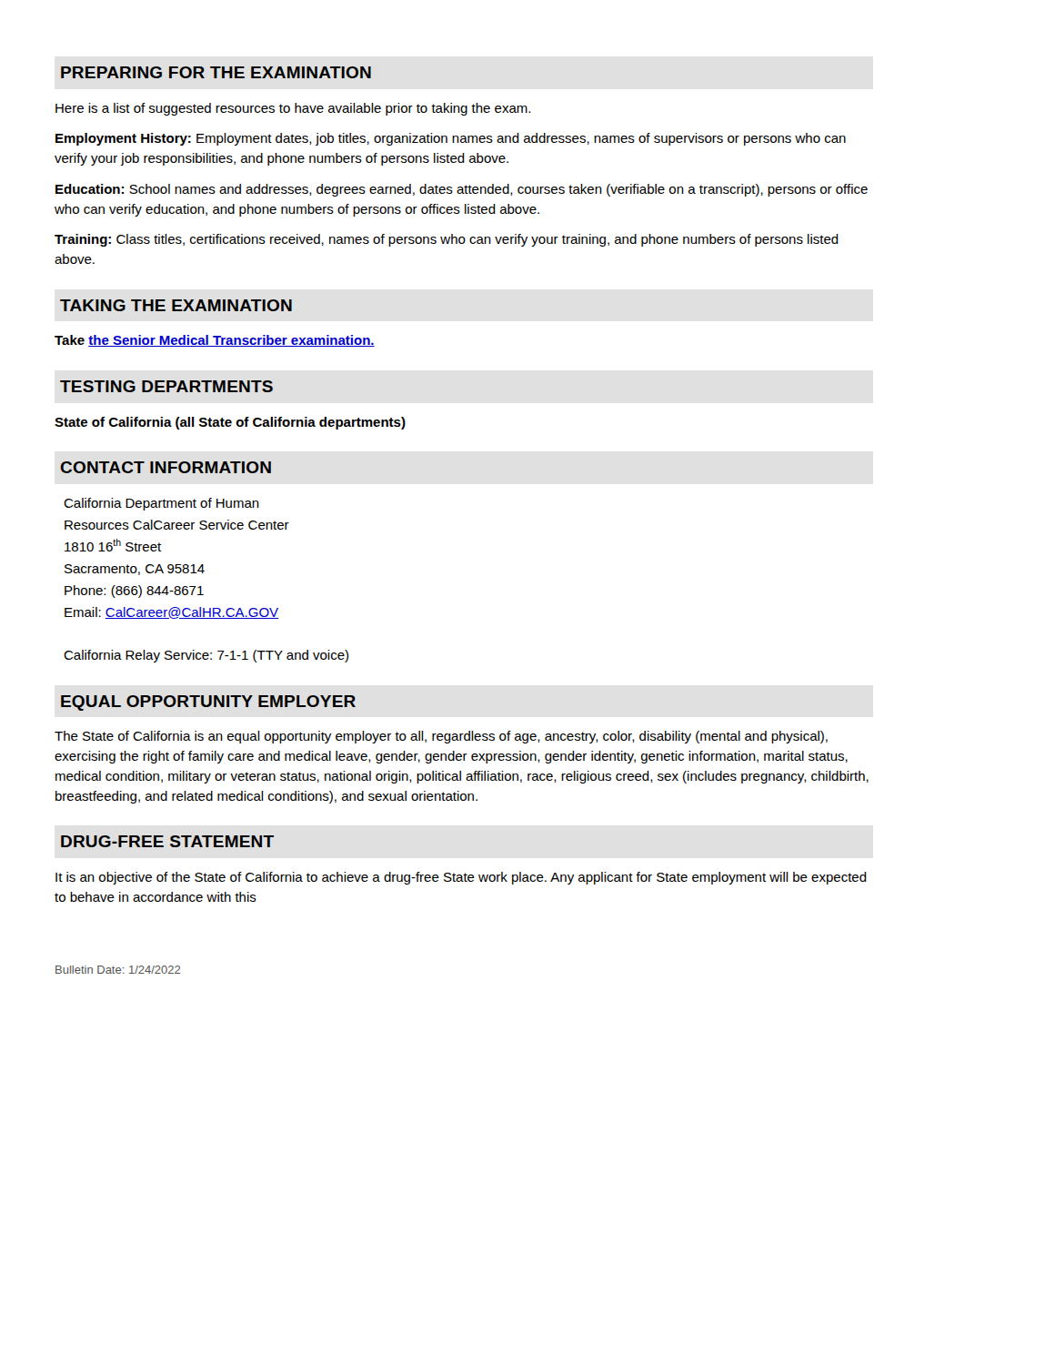PREPARING FOR THE EXAMINATION
Here is a list of suggested resources to have available prior to taking the exam.
Employment History: Employment dates, job titles, organization names and addresses, names of supervisors or persons who can verify your job responsibilities, and phone numbers of persons listed above.
Education: School names and addresses, degrees earned, dates attended, courses taken (verifiable on a transcript), persons or office who can verify education, and phone numbers of persons or offices listed above.
Training: Class titles, certifications received, names of persons who can verify your training, and phone numbers of persons listed above.
TAKING THE EXAMINATION
Take the Senior Medical Transcriber examination.
TESTING DEPARTMENTS
State of California (all State of California departments)
CONTACT INFORMATION
California Department of Human
Resources CalCareer Service Center
1810 16th Street
Sacramento, CA 95814
Phone: (866) 844-8671
Email: CalCareer@CalHR.CA.GOV
California Relay Service: 7-1-1 (TTY and voice)
EQUAL OPPORTUNITY EMPLOYER
The State of California is an equal opportunity employer to all, regardless of age, ancestry, color, disability (mental and physical), exercising the right of family care and medical leave, gender, gender expression, gender identity, genetic information, marital status, medical condition, military or veteran status, national origin, political affiliation, race, religious creed, sex (includes pregnancy, childbirth, breastfeeding, and related medical conditions), and sexual orientation.
DRUG-FREE STATEMENT
It is an objective of the State of California to achieve a drug-free State work place. Any applicant for State employment will be expected to behave in accordance with this
Bulletin Date: 1/24/2022